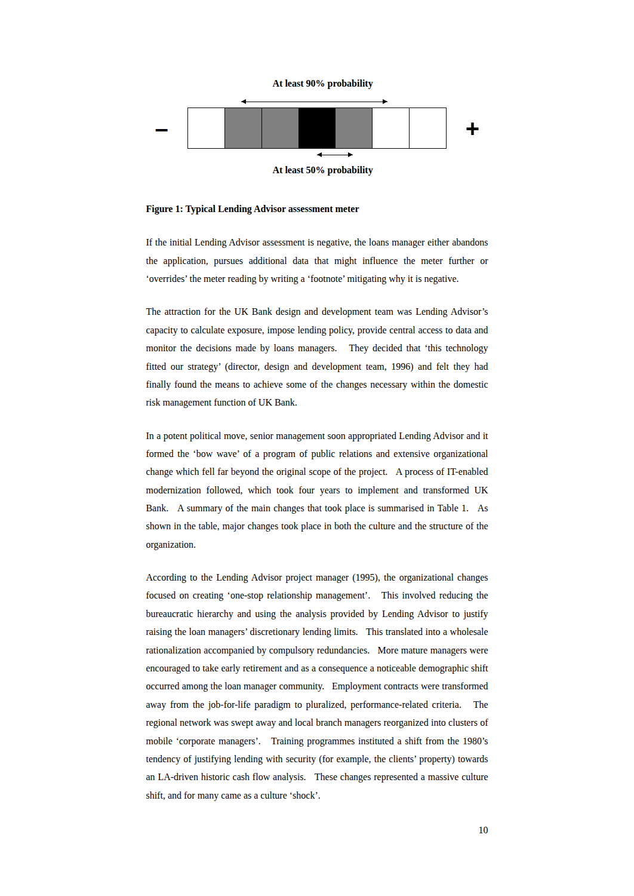At least 90% probability
–
+
At least 50% probability
Figure 1: Typical Lending Advisor assessment meter
If the initial Lending Advisor assessment is negative, the loans manager either abandons the application, pursues additional data that might influence the meter further or ‘overrides’ the meter reading by writing a ‘footnote’ mitigating why it is negative.
The attraction for the UK Bank design and development team was Lending Advisor’s capacity to calculate exposure, impose lending policy, provide central access to data and monitor the decisions made by loans managers. They decided that ‘this technology fitted our strategy’ (director, design and development team, 1996) and felt they had finally found the means to achieve some of the changes necessary within the domestic risk management function of UK Bank.
In a potent political move, senior management soon appropriated Lending Advisor and it formed the ‘bow wave’ of a program of public relations and extensive organizational change which fell far beyond the original scope of the project. A process of IT-enabled modernization followed, which took four years to implement and transformed UK Bank. A summary of the main changes that took place is summarised in Table 1. As shown in the table, major changes took place in both the culture and the structure of the organization.
According to the Lending Advisor project manager (1995), the organizational changes focused on creating ‘one-stop relationship management’. This involved reducing the bureaucratic hierarchy and using the analysis provided by Lending Advisor to justify raising the loan managers’ discretionary lending limits. This translated into a wholesale rationalization accompanied by compulsory redundancies. More mature managers were encouraged to take early retirement and as a consequence a noticeable demographic shift occurred among the loan manager community. Employment contracts were transformed away from the job-for-life paradigm to pluralized, performance-related criteria. The regional network was swept away and local branch managers reorganized into clusters of mobile ‘corporate managers’. Training programmes instituted a shift from the 1980’s tendency of justifying lending with security (for example, the clients’ property) towards an LA-driven historic cash flow analysis. These changes represented a massive culture shift, and for many came as a culture ‘shock’.
10